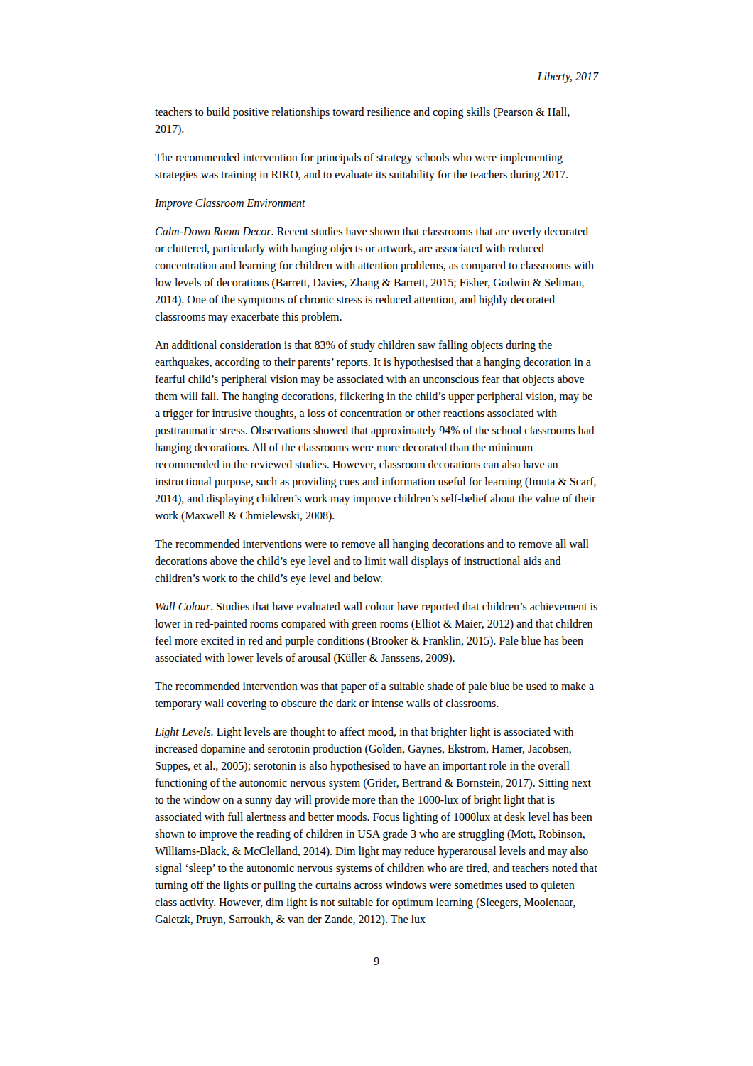Liberty, 2017
teachers to build positive relationships toward resilience and coping skills (Pearson & Hall, 2017).
The recommended intervention for principals of strategy schools who were implementing strategies was training in RIRO, and to evaluate its suitability for the teachers during 2017.
Improve Classroom Environment
Calm-Down Room Decor. Recent studies have shown that classrooms that are overly decorated or cluttered, particularly with hanging objects or artwork, are associated with reduced concentration and learning for children with attention problems, as compared to classrooms with low levels of decorations (Barrett, Davies, Zhang & Barrett, 2015; Fisher, Godwin & Seltman, 2014). One of the symptoms of chronic stress is reduced attention, and highly decorated classrooms may exacerbate this problem.
An additional consideration is that 83% of study children saw falling objects during the earthquakes, according to their parents’ reports. It is hypothesised that a hanging decoration in a fearful child’s peripheral vision may be associated with an unconscious fear that objects above them will fall. The hanging decorations, flickering in the child’s upper peripheral vision, may be a trigger for intrusive thoughts, a loss of concentration or other reactions associated with posttraumatic stress. Observations showed that approximately 94% of the school classrooms had hanging decorations. All of the classrooms were more decorated than the minimum recommended in the reviewed studies. However, classroom decorations can also have an instructional purpose, such as providing cues and information useful for learning (Imuta & Scarf, 2014), and displaying children’s work may improve children’s self-belief about the value of their work (Maxwell & Chmielewski, 2008).
The recommended interventions were to remove all hanging decorations and to remove all wall decorations above the child’s eye level and to limit wall displays of instructional aids and children’s work to the child’s eye level and below.
Wall Colour. Studies that have evaluated wall colour have reported that children’s achievement is lower in red-painted rooms compared with green rooms (Elliot & Maier, 2012) and that children feel more excited in red and purple conditions (Brooker & Franklin, 2015). Pale blue has been associated with lower levels of arousal (Küller & Janssens, 2009).
The recommended intervention was that paper of a suitable shade of pale blue be used to make a temporary wall covering to obscure the dark or intense walls of classrooms.
Light Levels. Light levels are thought to affect mood, in that brighter light is associated with increased dopamine and serotonin production (Golden, Gaynes, Ekstrom, Hamer, Jacobsen, Suppes, et al., 2005); serotonin is also hypothesised to have an important role in the overall functioning of the autonomic nervous system (Grider, Bertrand & Bornstein, 2017). Sitting next to the window on a sunny day will provide more than the 1000-lux of bright light that is associated with full alertness and better moods. Focus lighting of 1000lux at desk level has been shown to improve the reading of children in USA grade 3 who are struggling (Mott, Robinson, Williams-Black, & McClelland, 2014). Dim light may reduce hyperarousal levels and may also signal ‘sleep’ to the autonomic nervous systems of children who are tired, and teachers noted that turning off the lights or pulling the curtains across windows were sometimes used to quieten class activity. However, dim light is not suitable for optimum learning (Sleegers, Moolenaar, Galetzk, Pruyn, Sarroukh, & van der Zande, 2012). The lux
9